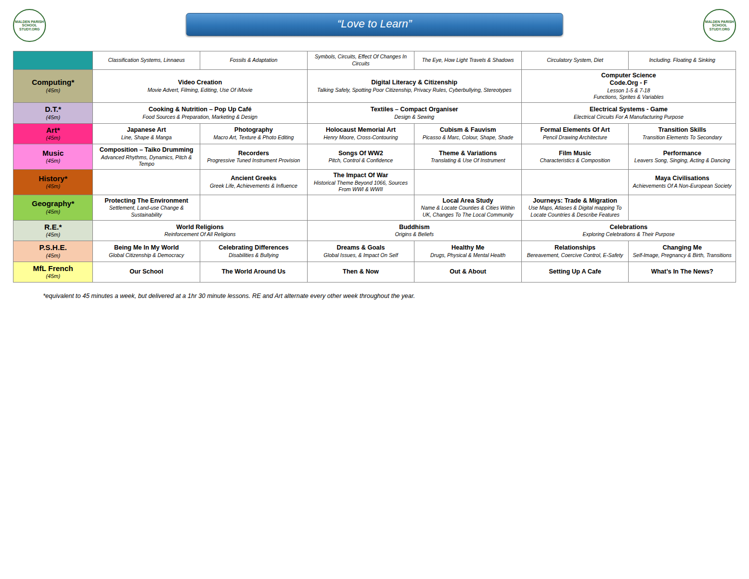MALDEN PARISH
SCHOOL
STUDY.ORG
“Love to Learn”
MALDEN PARISH
SCHOOL
STUDY.ORG
| | Classification Systems, Linnaeus | Fossils & Adaptation | Symbols, Circuits, Effect Of Changes In Circuits | The Eye, How Light Travels & Shadows | Circulatory System, Diet | Including. Floating & Sinking |
| Computing* (45m) | Video Creation Movie Advert, Filming, Editing, Use Of iMovie | Digital Literacy & Citizenship Talking Safely, Spotting Poor Citizenship, Privacy Rules, Cyberbullying, Stereotypes | Computer Science Code.Org - F Lesson 1-5 & 7-18 Functions, Sprites & Variables |
| D.T.* (45m) | Cooking & Nutrition – Pop Up Café Food Sources & Preparation, Marketing & Design | Textiles – Compact Organiser Design & Sewing | Electrical Systems - Game Electrical Circuits For A Manufacturing Purpose |
| Art* (45m) | Japanese Art Line, Shape & Manga | Photography Macro Art, Texture & Photo Editing | Holocaust Memorial Art Henry Moore, Cross-Contouring | Cubism & Fauvism Picasso & Marc, Colour, Shape, Shade | Formal Elements Of Art Pencil Drawing Architecture | Transition Skills Transition Elements To Secondary |
| Music (45m) | Composition – Taiko Drumming Advanced Rhythms, Dynamics, Pitch & Tempo | Recorders Progressive Tuned Instrument Provision | Songs Of WW2 Pitch, Control & Confidence | Theme & Variations Translating & Use Of Instrument | Film Music Characteristics & Composition | Performance Leavers Song, Singing, Acting & Dancing |
| History* (45m) | | Ancient Greeks Greek Life, Achievements & Influence | The Impact Of War Historical Theme Beyond 1066, Sources From WWI & WWII | | | Maya Civilisations Achievements Of A Non-European Society |
| Geography* (45m) | Protecting The Environment Settlement, Land-use Change & Sustainability | | | Local Area Study Name & Locate Counties & Cities Within UK, Changes To The Local Community | Journeys: Trade & Migration Use Maps, Atlases & Digital mapping To Locate Countries & Describe Features | |
| R.E.* (45m) | World Religions Reinforcement Of All Religions | Buddhism Origins & Beliefs | Celebrations Exploring Celebrations & Their Purpose |
| P.S.H.E. (45m) | Being Me In My World Global Citizenship & Democracy | Celebrating Differences Disabilities & Bullying | Dreams & Goals Global Issues, & Impact On Self | Healthy Me Drugs, Physical & Mental Health | Relationships Bereavement, Coercive Control, E-Safety | Changing Me Self-Image, Pregnancy & Birth, Transitions |
| MfL French (45m) | Our School | The World Around Us | Then & Now | Out & About | Setting Up A Cafe | What’s In The News? |
*equivalent to 45 minutes a week, but delivered at a 1hr 30 minute lessons. RE and Art alternate every other week throughout the year.